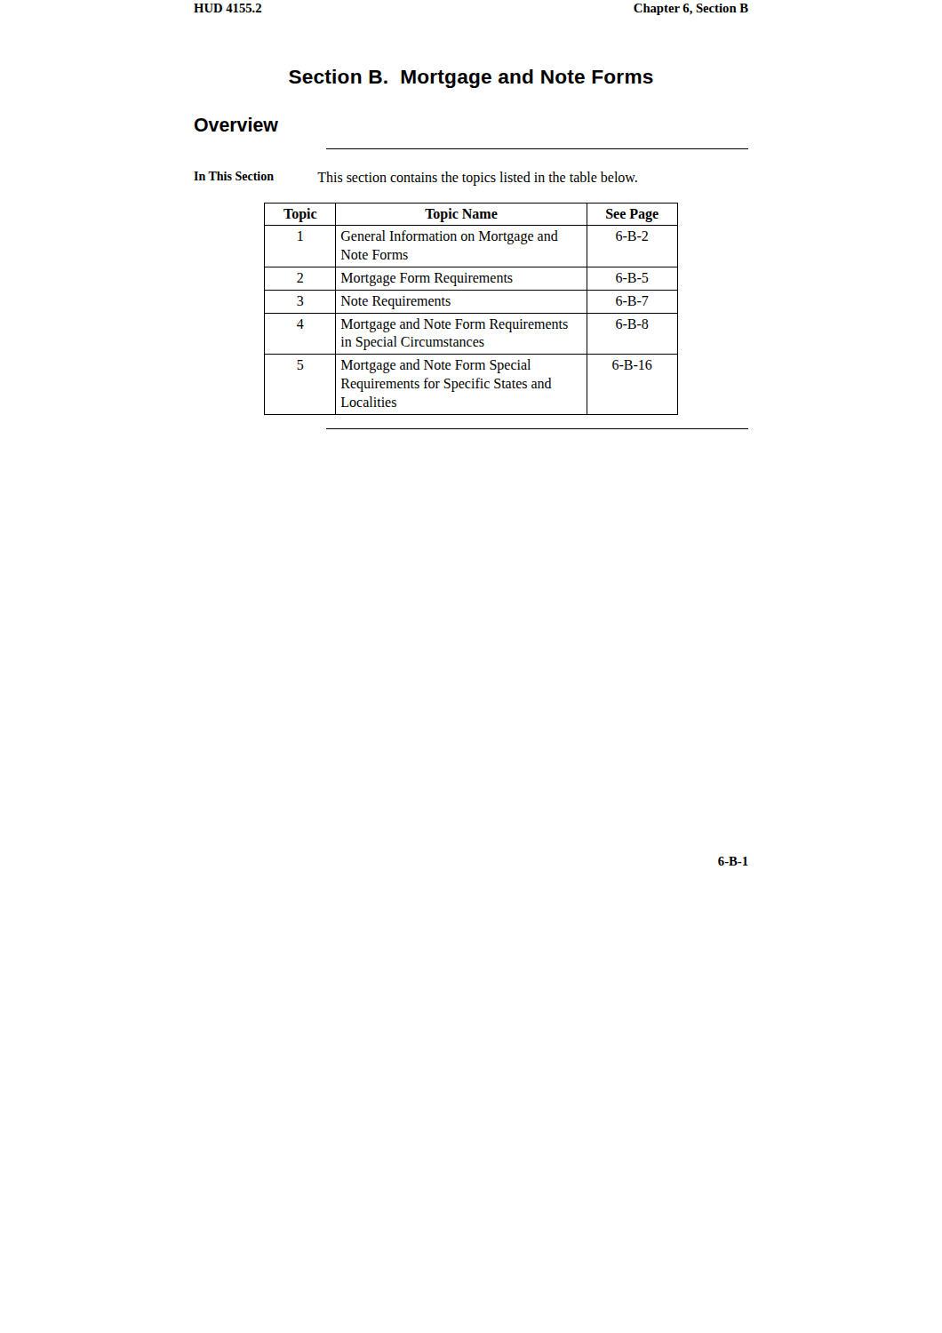HUD 4155.2 Chapter 6, Section B
Section B. Mortgage and Note Forms
Overview
In This Section
This section contains the topics listed in the table below.
| Topic | Topic Name | See Page |
| --- | --- | --- |
| 1 | General Information on Mortgage and Note Forms | 6-B-2 |
| 2 | Mortgage Form Requirements | 6-B-5 |
| 3 | Note Requirements | 6-B-7 |
| 4 | Mortgage and Note Form Requirements in Special Circumstances | 6-B-8 |
| 5 | Mortgage and Note Form Special Requirements for Specific States and Localities | 6-B-16 |
6-B-1